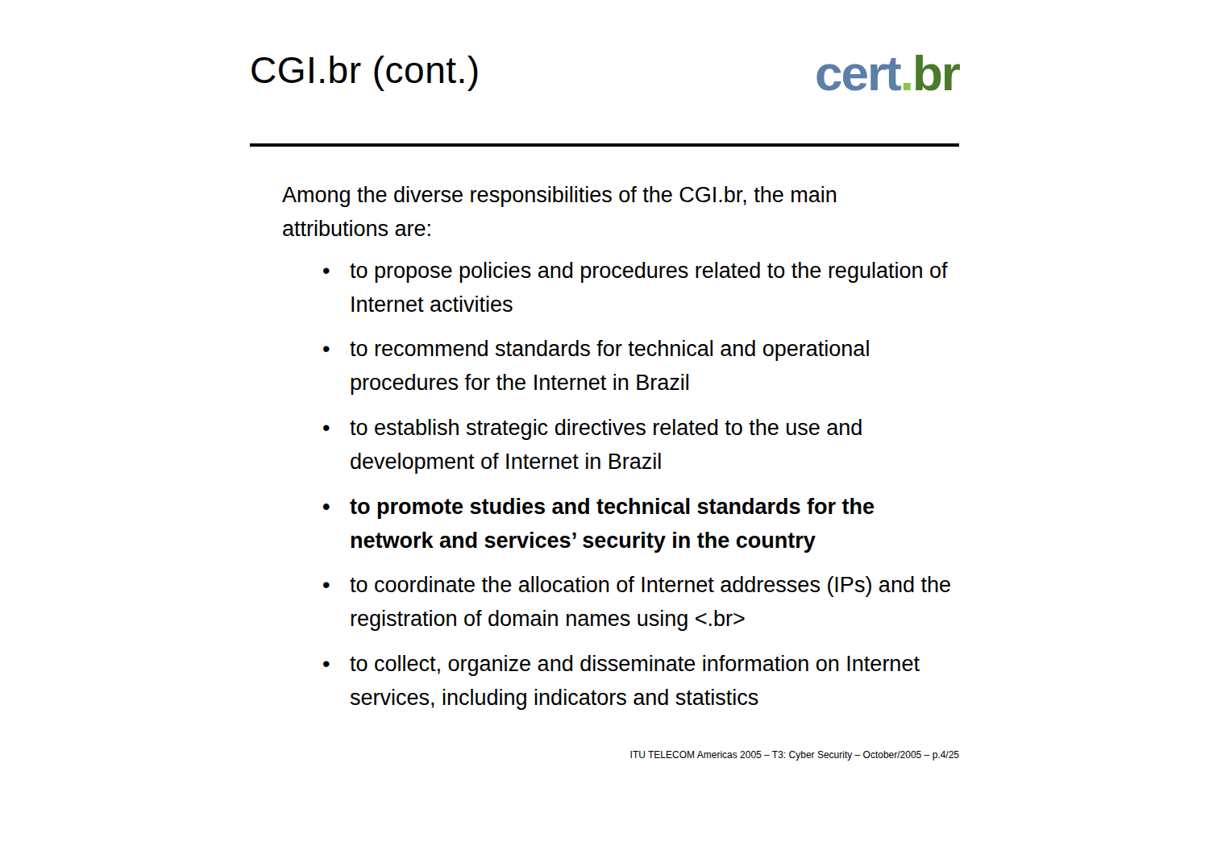cert. br
CGI.br (cont.)
Among the diverse responsibilities of the CGI.br, the main
attributions are:
to propose policies and procedures related to the regulation of Internet activities
to recommend standards for technical and operational procedures for the Internet in Brazil
to establish strategic directives related to the use and development of Internet in Brazil
to promote studies and technical standards for the network and services’ security in the country
to coordinate the allocation of Internet addresses (IPs) and the registration of domain names using <.br>
to collect, organize and disseminate information on Internet services, including indicators and statistics
ITU TELECOM Americas 2005 – T3: Cyber Security – October/2005 – p.4/25